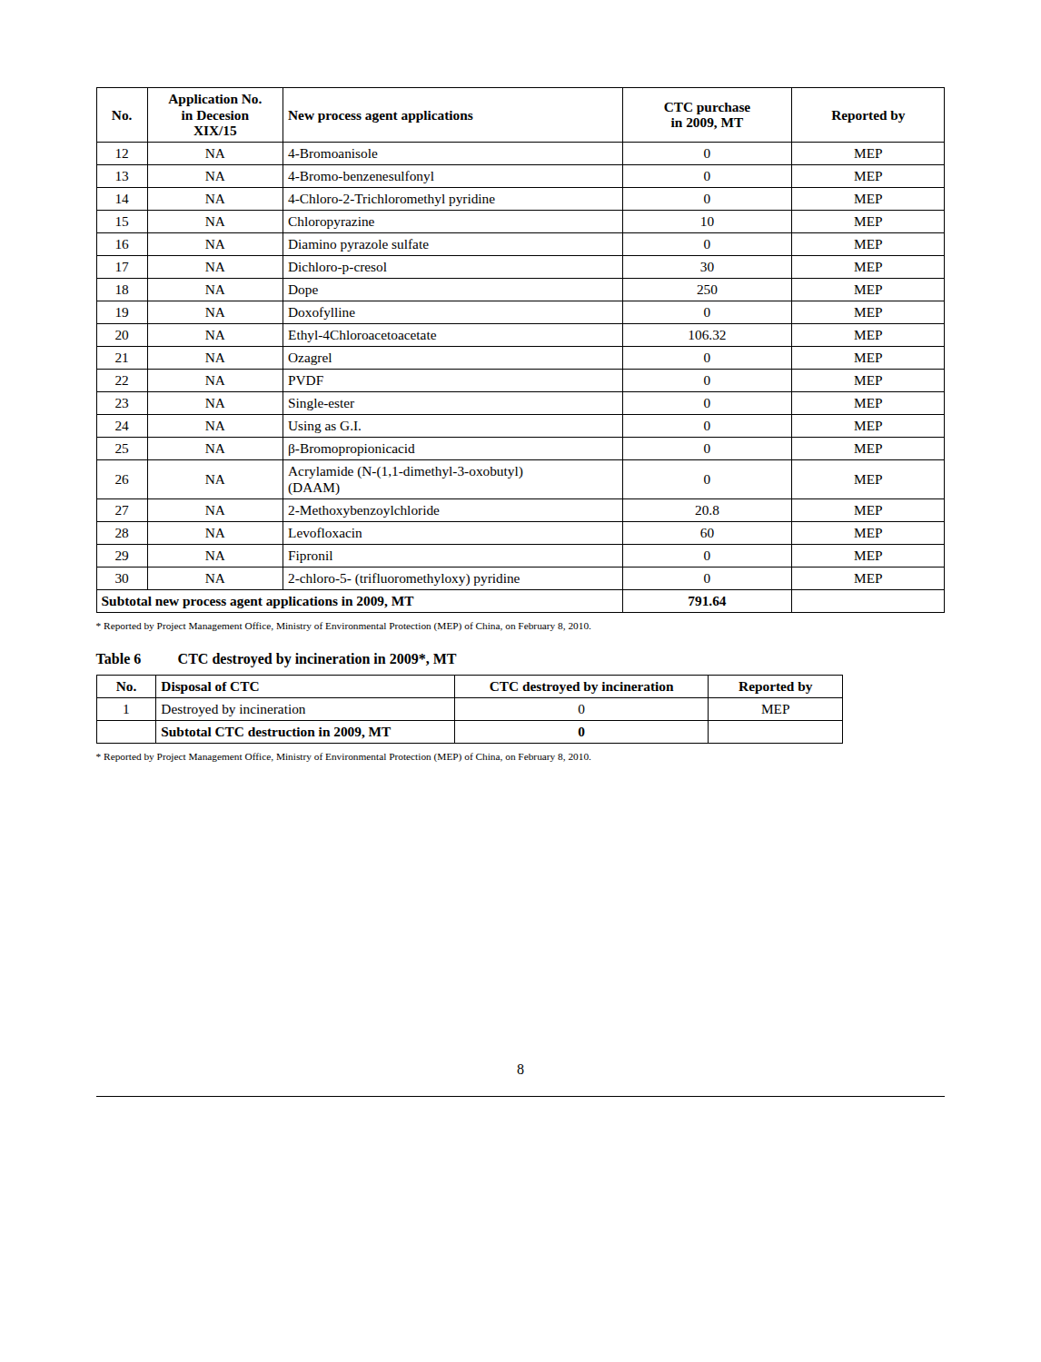| No. | Application No. in Decesion XIX/15 | New process agent applications | CTC purchase in 2009, MT | Reported by |
| --- | --- | --- | --- | --- |
| 12 | NA | 4-Bromoanisole | 0 | MEP |
| 13 | NA | 4-Bromo-benzenesulfonyl | 0 | MEP |
| 14 | NA | 4-Chloro-2-Trichloromethyl pyridine | 0 | MEP |
| 15 | NA | Chloropyrazine | 10 | MEP |
| 16 | NA | Diamino pyrazole sulfate | 0 | MEP |
| 17 | NA | Dichloro-p-cresol | 30 | MEP |
| 18 | NA | Dope | 250 | MEP |
| 19 | NA | Doxofylline | 0 | MEP |
| 20 | NA | Ethyl-4Chloroacetoacetate | 106.32 | MEP |
| 21 | NA | Ozagrel | 0 | MEP |
| 22 | NA | PVDF | 0 | MEP |
| 23 | NA | Single-ester | 0 | MEP |
| 24 | NA | Using as G.I. | 0 | MEP |
| 25 | NA | β-Bromopropionicacid | 0 | MEP |
| 26 | NA | Acrylamide (N-(1,1-dimethyl-3-oxobutyl) (DAAM) | 0 | MEP |
| 27 | NA | 2-Methoxybenzoylchloride | 20.8 | MEP |
| 28 | NA | Levofloxacin | 60 | MEP |
| 29 | NA | Fipronil | 0 | MEP |
| 30 | NA | 2-chloro-5- (trifluoromethyloxy) pyridine | 0 | MEP |
| Subtotal new process agent applications in 2009, MT | 791.64 | |
* Reported by Project Management Office, Ministry of Environmental Protection (MEP) of China, on February 8, 2010.
Table 6 CTC destroyed by incineration in 2009*, MT
| No. | Disposal of CTC | CTC destroyed by incineration | Reported by |
| --- | --- | --- | --- |
| 1 | Destroyed by incineration | 0 | MEP |
| | Subtotal CTC destruction in 2009, MT | 0 | |
* Reported by Project Management Office, Ministry of Environmental Protection (MEP) of China, on February 8, 2010.
8